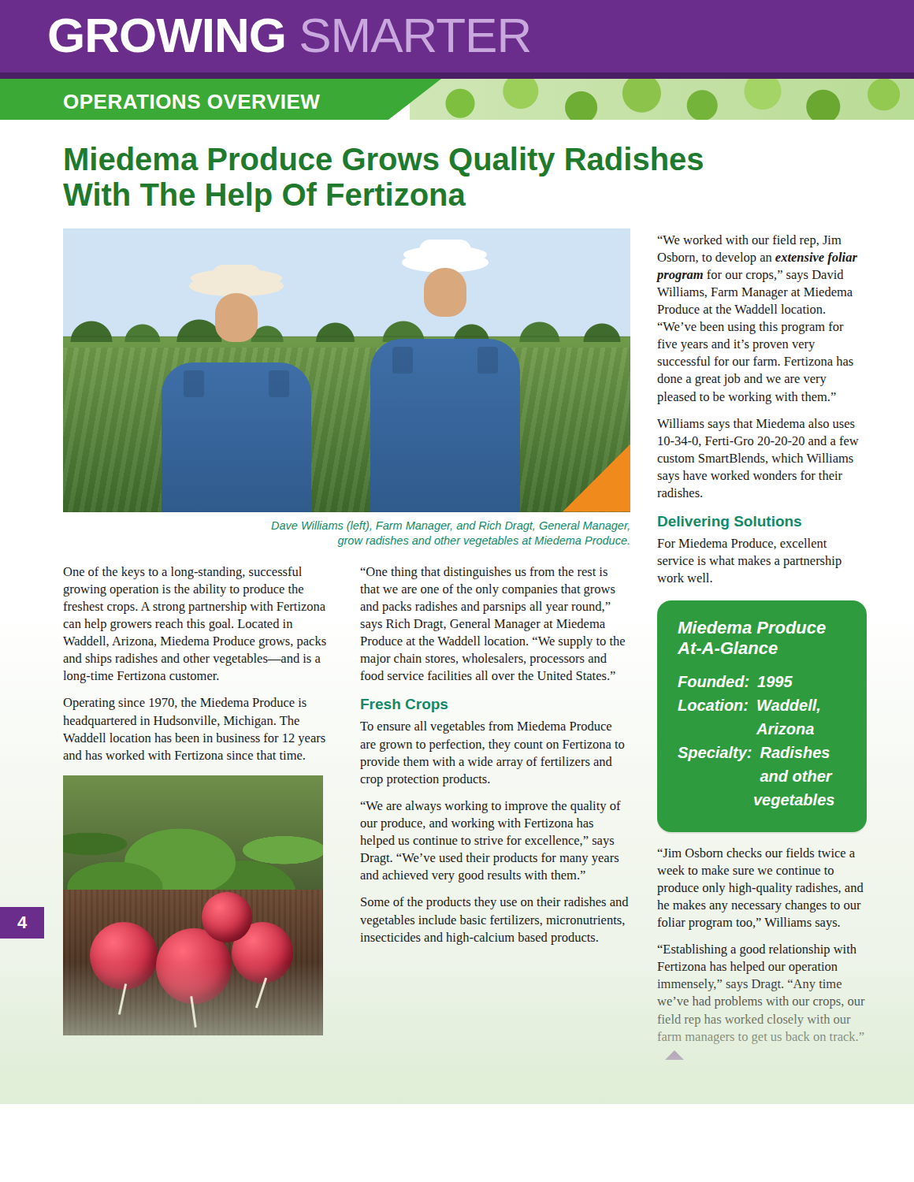Growing Smarter
Operations Overview
Miedema Produce Grows Quality Radishes
With The Help Of Fertizona
Dave Williams (left), Farm Manager, and Rich Dragt, General Manager,
grow radishes and other vegetables at Miedema Produce.
One of the keys to a long-standing, successful growing operation is the ability to produce the freshest crops. A strong partnership with Fertizona can help growers reach this goal. Located in Waddell, Arizona, Miedema Produce grows, packs and ships radishes and other vegetables—and is a long-time Fertizona customer.
Operating since 1970, the Miedema Produce is headquartered in Hudsonville, Michigan. The Waddell location has been in business for 12 years and has worked with Fertizona since that time.
“One thing that distinguishes us from the rest is that we are one of the only companies that grows and packs radishes and parsnips all year round,” says Rich Dragt, General Manager at Miedema Produce at the Waddell location. “We supply to the major chain stores, wholesalers, processors and food service facilities all over the United States.”
Fresh Crops
To ensure all vegetables from Miedema Produce are grown to perfection, they count on Fertizona to provide them with a wide array of fertilizers and crop protection products.
“We are always working to improve the quality of our produce, and working with Fertizona has helped us continue to strive for excellence,” says Dragt. “We’ve used their products for many years and achieved very good results with them.”
Some of the products they use on their radishes and vegetables include basic fertilizers, micronutrients, insecticides and high-calcium based products.
“We worked with our field rep, Jim Osborn, to develop an extensive foliar program for our crops,” says David Williams, Farm Manager at Miedema Produce at the Waddell location. “We’ve been using this program for five years and it’s proven very successful for our farm. Fertizona has done a great job and we are very pleased to be working with them.”
Williams says that Miedema also uses 10-34-0, Ferti-Gro 20-20-20 and a few custom SmartBlends, which Williams says have worked wonders for their radishes.
Delivering Solutions
For Miedema Produce, excellent service is what makes a partnership work well.
Miedema Produce At-A-Glance
Founded:
1995
Location:
Waddell, Arizona
Specialty:
Radishes and other
vegetables
“Jim Osborn checks our fields twice a week to make sure we continue to produce only high-quality radishes, and he makes any necessary changes to our foliar program too,” Williams says.
“Establishing a good relationship with Fertizona has helped our operation immensely,” says Dragt. “Any time we’ve had problems with our crops, our field rep has worked closely with our farm managers to get us back on track.”
4